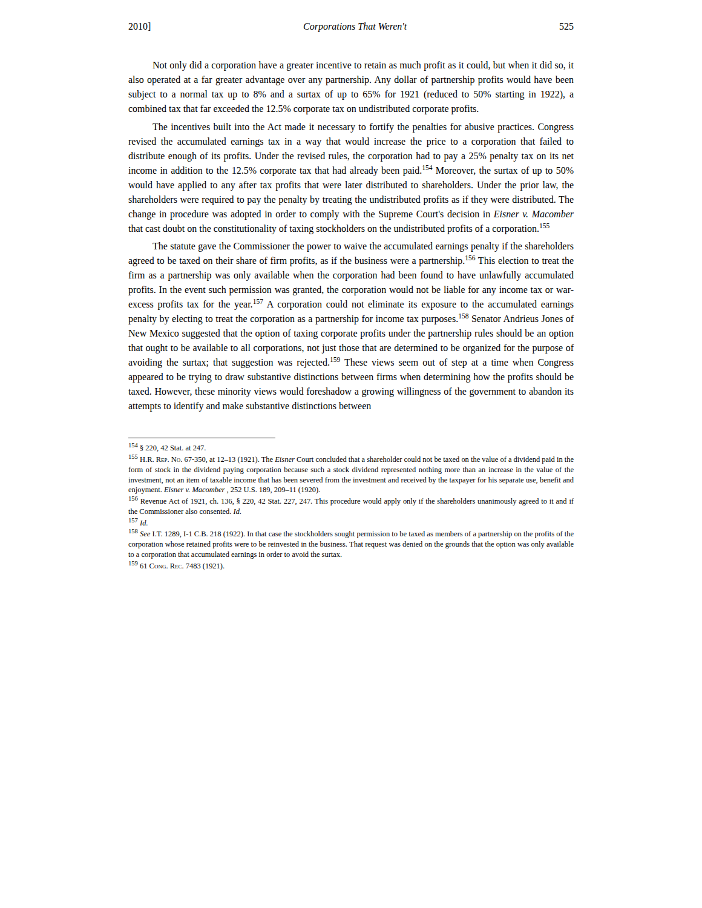2010] Corporations That Weren't 525
Not only did a corporation have a greater incentive to retain as much profit as it could, but when it did so, it also operated at a far greater advantage over any partnership. Any dollar of partnership profits would have been subject to a normal tax up to 8% and a surtax of up to 65% for 1921 (reduced to 50% starting in 1922), a combined tax that far exceeded the 12.5% corporate tax on undistributed corporate profits.
The incentives built into the Act made it necessary to fortify the penalties for abusive practices. Congress revised the accumulated earnings tax in a way that would increase the price to a corporation that failed to distribute enough of its profits. Under the revised rules, the corporation had to pay a 25% penalty tax on its net income in addition to the 12.5% corporate tax that had already been paid.154 Moreover, the surtax of up to 50% would have applied to any after tax profits that were later distributed to shareholders. Under the prior law, the shareholders were required to pay the penalty by treating the undistributed profits as if they were distributed. The change in procedure was adopted in order to comply with the Supreme Court's decision in Eisner v. Macomber that cast doubt on the constitutionality of taxing stockholders on the undistributed profits of a corporation.155
The statute gave the Commissioner the power to waive the accumulated earnings penalty if the shareholders agreed to be taxed on their share of firm profits, as if the business were a partnership.156 This election to treat the firm as a partnership was only available when the corporation had been found to have unlawfully accumulated profits. In the event such permission was granted, the corporation would not be liable for any income tax or war-excess profits tax for the year.157 A corporation could not eliminate its exposure to the accumulated earnings penalty by electing to treat the corporation as a partnership for income tax purposes.158 Senator Andrieus Jones of New Mexico suggested that the option of taxing corporate profits under the partnership rules should be an option that ought to be available to all corporations, not just those that are determined to be organized for the purpose of avoiding the surtax; that suggestion was rejected.159 These views seem out of step at a time when Congress appeared to be trying to draw substantive distinctions between firms when determining how the profits should be taxed. However, these minority views would foreshadow a growing willingness of the government to abandon its attempts to identify and make substantive distinctions between
154 § 220, 42 Stat. at 247.
155 H.R. Rep. No. 67-350, at 12–13 (1921). The Eisner Court concluded that a shareholder could not be taxed on the value of a dividend paid in the form of stock in the dividend paying corporation because such a stock dividend represented nothing more than an increase in the value of the investment, not an item of taxable income that has been severed from the investment and received by the taxpayer for his separate use, benefit and enjoyment. Eisner v. Macomber , 252 U.S. 189, 209–11 (1920).
156 Revenue Act of 1921, ch. 136, § 220, 42 Stat. 227, 247. This procedure would apply only if the shareholders unanimously agreed to it and if the Commissioner also consented. Id.
157 Id.
158 See I.T. 1289, I-1 C.B. 218 (1922). In that case the stockholders sought permission to be taxed as members of a partnership on the profits of the corporation whose retained profits were to be reinvested in the business. That request was denied on the grounds that the option was only available to a corporation that accumulated earnings in order to avoid the surtax.
159 61 Cong. Rec. 7483 (1921).